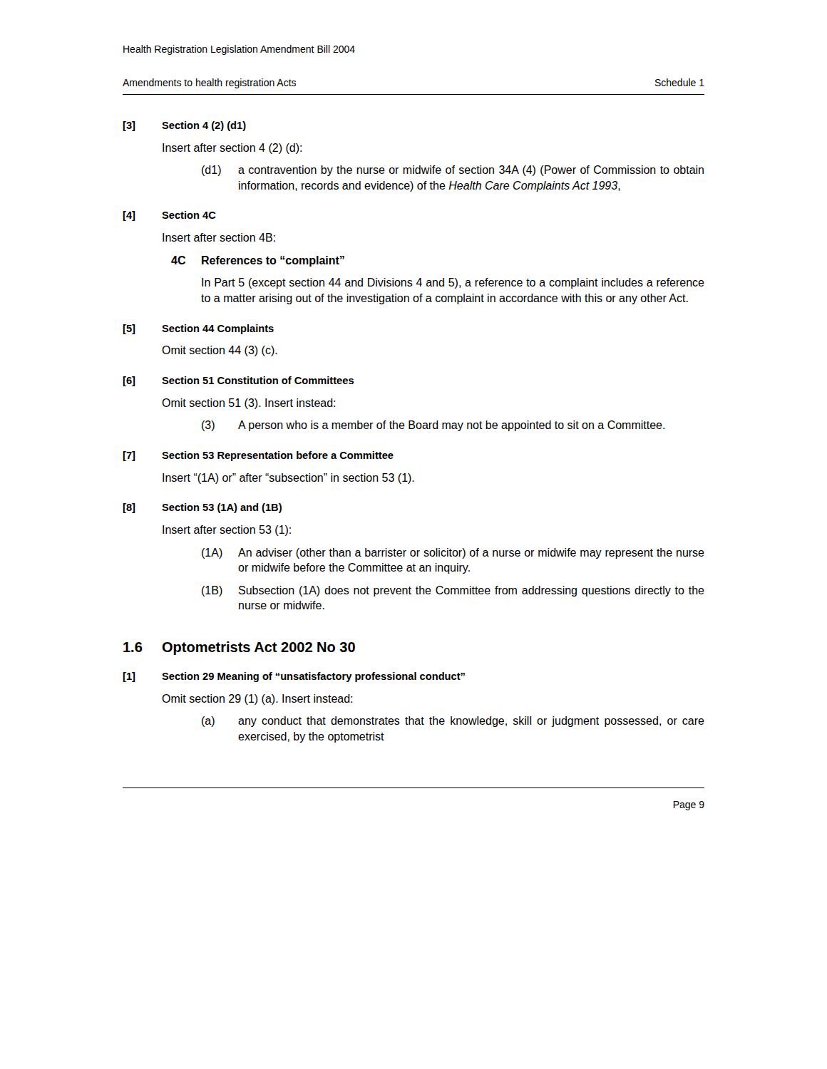Health Registration Legislation Amendment Bill 2004
Amendments to health registration Acts Schedule 1
[3] Section 4 (2) (d1)
Insert after section 4 (2) (d):
(d1) a contravention by the nurse or midwife of section 34A (4) (Power of Commission to obtain information, records and evidence) of the Health Care Complaints Act 1993,
[4] Section 4C
Insert after section 4B:
4CReferences to “complaint”
In Part 5 (except section 44 and Divisions 4 and 5), a reference to a complaint includes a reference to a matter arising out of the investigation of a complaint in accordance with this or any other Act.
[5] Section 44 Complaints
Omit section 44 (3) (c).
[6] Section 51 Constitution of Committees
Omit section 51 (3). Insert instead:
(3) A person who is a member of the Board may not be appointed to sit on a Committee.
[7] Section 53 Representation before a Committee
Insert “(1A) or” after “subsection” in section 53 (1).
[8] Section 53 (1A) and (1B)
Insert after section 53 (1):
(1A) An adviser (other than a barrister or solicitor) of a nurse or midwife may represent the nurse or midwife before the Committee at an inquiry.
(1B) Subsection (1A) does not prevent the Committee from addressing questions directly to the nurse or midwife.
1.6 Optometrists Act 2002 No 30
[1] Section 29 Meaning of “unsatisfactory professional conduct”
Omit section 29 (1) (a). Insert instead:
(a) any conduct that demonstrates that the knowledge, skill or judgment possessed, or care exercised, by the optometrist
Page 9